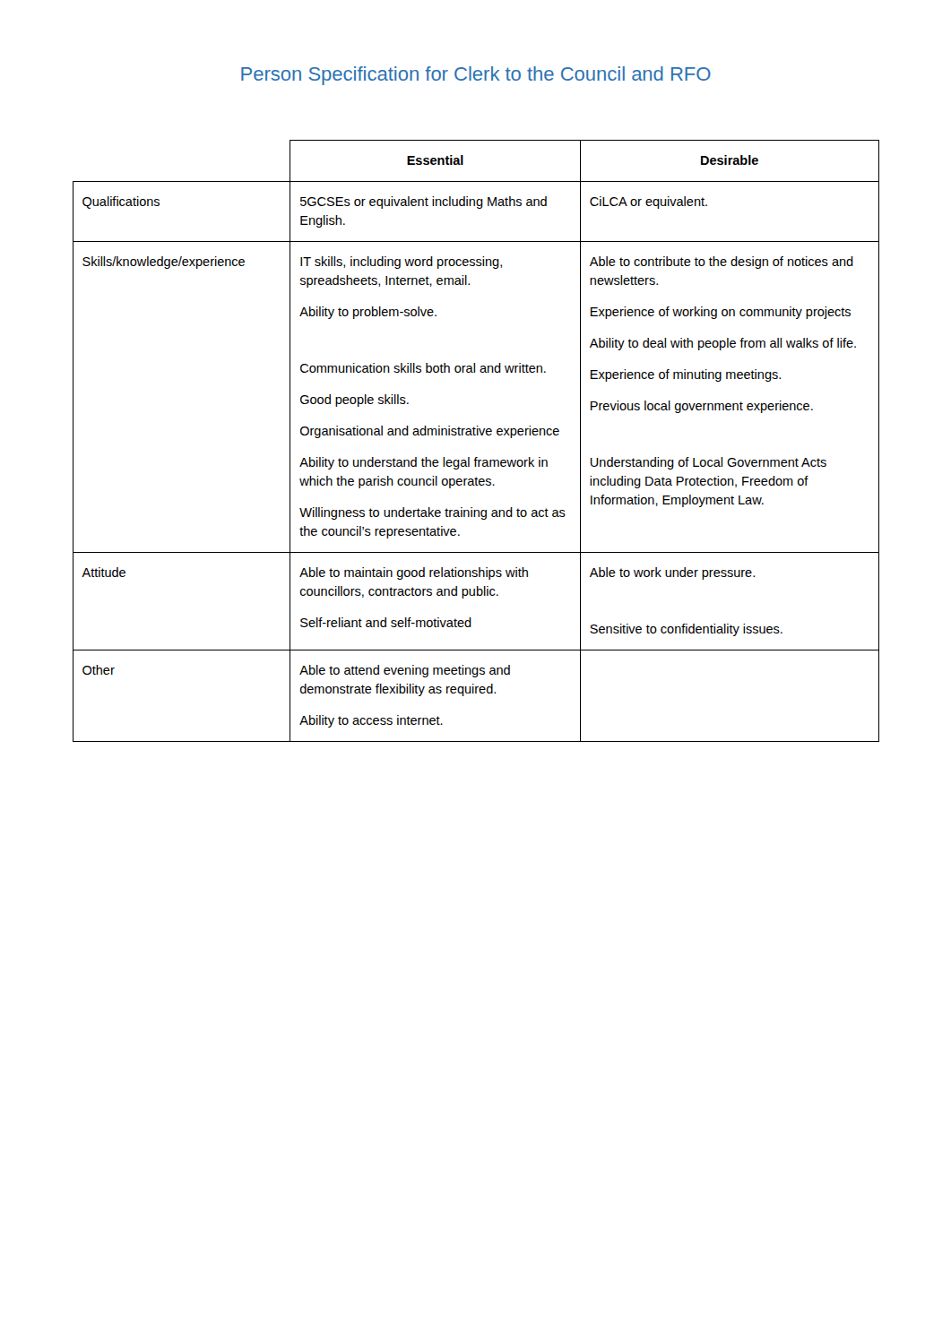Person Specification for Clerk to the Council and RFO
| | Essential | Desirable |
| --- | --- | --- |
| Qualifications | 5GCSEs or equivalent including Maths and English. | CiLCA or equivalent. |
| Skills/knowledge/experience | IT skills, including word processing, spreadsheets, Internet, email. Ability to problem-solve. Communication skills both oral and written. Good people skills. Organisational and administrative experience Ability to understand the legal framework in which the parish council operates. Willingness to undertake training and to act as the council’s representative. | Able to contribute to the design of notices and newsletters. Experience of working on community projects Ability to deal with people from all walks of life. Experience of minuting meetings. Previous local government experience. Understanding of Local Government Acts including Data Protection, Freedom of Information, Employment Law. |
| Attitude | Able to maintain good relationships with councillors, contractors and public. Self-reliant and self-motivated | Able to work under pressure. Sensitive to confidentiality issues. |
| Other | Able to attend evening meetings and demonstrate flexibility as required. Ability to access internet. | |